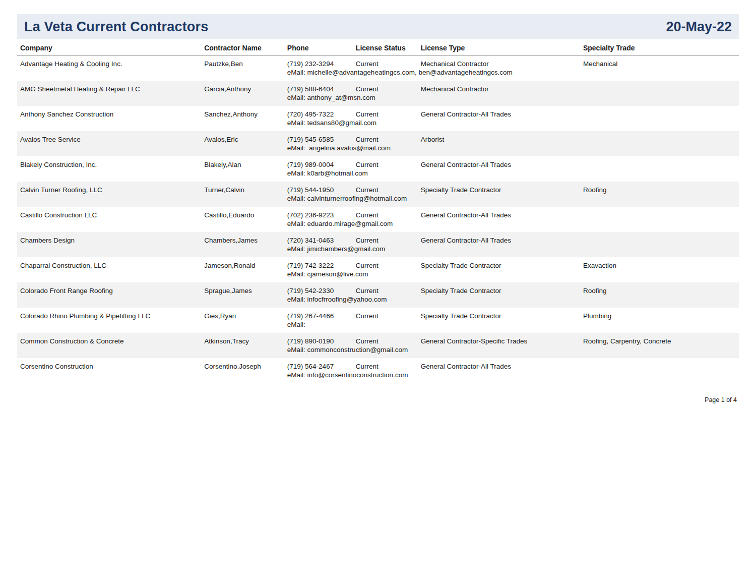La Veta Current Contractors
20-May-22
| Company | Contractor Name | Phone | License Status | License Type | Specialty Trade |
| --- | --- | --- | --- | --- | --- |
| Advantage Heating & Cooling Inc. | Pautzke,Ben | (719) 232-3294 | Current | Mechanical Contractor | Mechanical |
| | | eMail: michelle@advantageheatingcs.com, ben@advantageheatingcs.com |
| AMG Sheetmetal Heating & Repair LLC | Garcia,Anthony | (719) 588-6404 | Current | Mechanical Contractor | |
| | | eMail: anthony_at@msn.com |
| Anthony Sanchez Construction | Sanchez,Anthony | (720) 495-7322 | Current | General Contractor-All Trades | |
| | | eMail: tedsans80@gmail.com |
| Avalos Tree Service | Avalos,Eric | (719) 545-6585 | Current | Arborist | |
| | | eMail: angelina.avalos@mail.com |
| Blakely Construction, Inc. | Blakely,Alan | (719) 989-0004 | Current | General Contractor-All Trades | |
| | | eMail: k0arb@hotmail.com |
| Calvin Turner Roofing, LLC | Turner,Calvin | (719) 544-1950 | Current | Specialty Trade Contractor | Roofing |
| | | eMail: calvinturnerroofing@hotmail.com |
| Castillo Construction LLC | Castillo,Eduardo | (702) 236-9223 | Current | General Contractor-All Trades | |
| | | eMail: eduardo.mirage@gmail.com |
| Chambers Design | Chambers,James | (720) 341-0463 | Current | General Contractor-All Trades | |
| | | eMail: jimichambers@gmail.com |
| Chaparral Construction, LLC | Jameson,Ronald | (719) 742-3222 | Current | Specialty Trade Contractor | Exavaction |
| | | eMail: cjameson@live.com |
| Colorado Front Range Roofing | Sprague,James | (719) 542-2330 | Current | Specialty Trade Contractor | Roofing |
| | | eMail: infocfrroofing@yahoo.com |
| Colorado Rhino Plumbing & Pipefitting LLC | Gies,Ryan | (719) 267-4466 | Current | Specialty Trade Contractor | Plumbing |
| | | eMail: |
| Common Construction & Concrete | Atkinson,Tracy | (719) 890-0190 | Current | General Contractor-Specific Trades | Roofing, Carpentry, Concrete |
| | | eMail: commonconstruction@gmail.com |
| Corsentino Construction | Corsentino,Joseph | (719) 564-2467 | Current | General Contractor-All Trades | |
| | | eMail: info@corsentinoconstruction.com |
Page 1 of 4